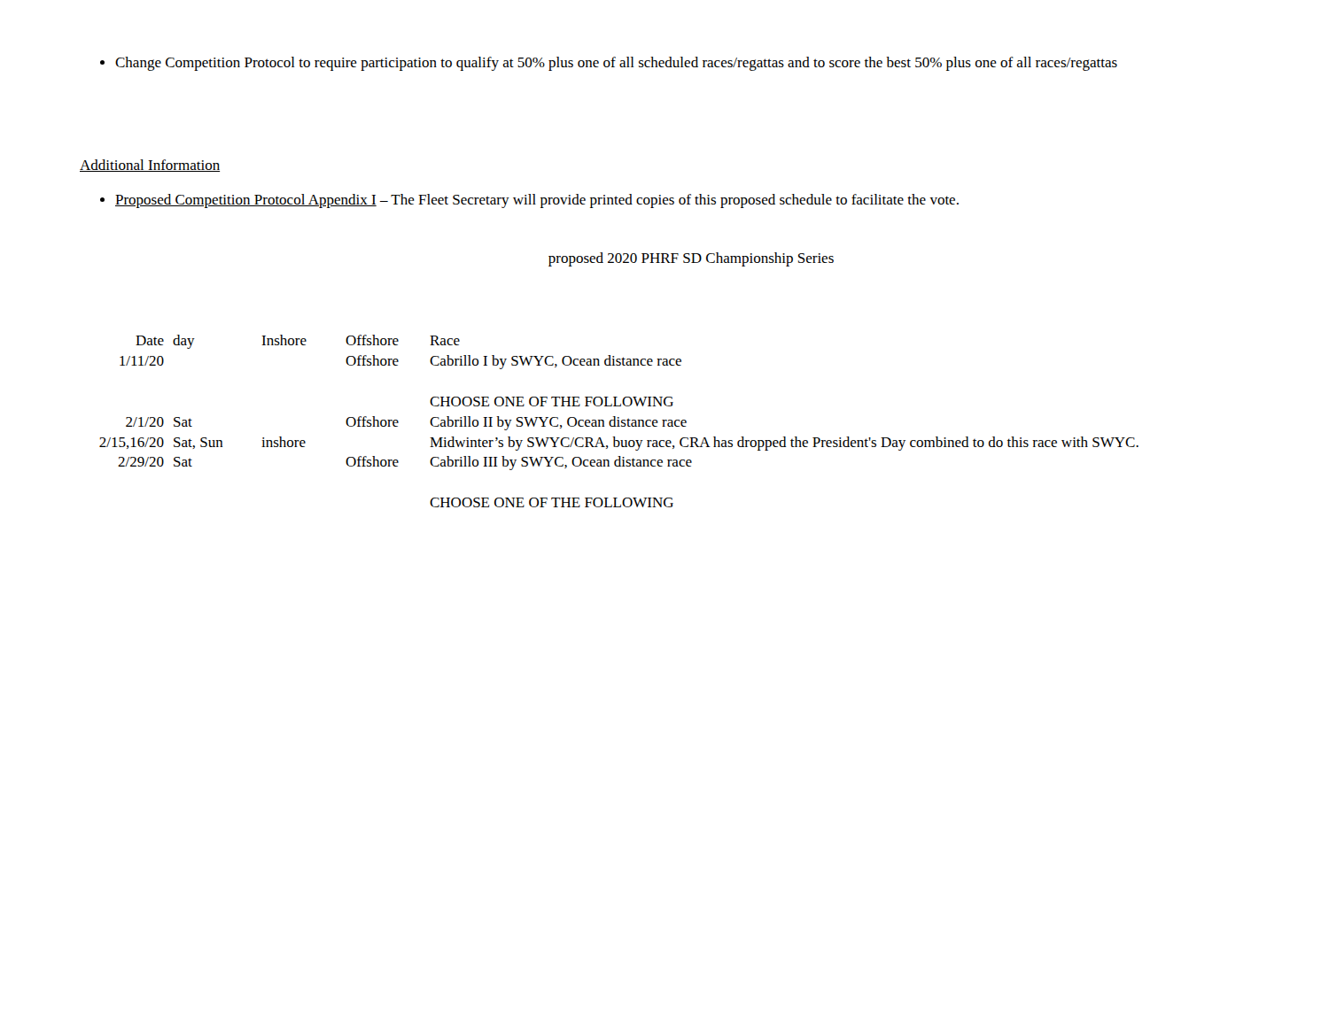Change Competition Protocol to require participation to qualify at 50% plus one of all scheduled races/regattas and to score the best 50% plus one of all races/regattas
Additional Information
Proposed Competition Protocol Appendix I – The Fleet Secretary will provide printed copies of this proposed schedule to facilitate the vote.
proposed 2020 PHRF SD Championship Series
| Date | day | Inshore | Offshore | Race |
| 1/11/20 | | | Offshore | Cabrillo I by SWYC, Ocean distance race |
| | | | | CHOOSE ONE OF THE FOLLOWING |
| 2/1/20 | Sat | | Offshore | Cabrillo II by SWYC, Ocean distance race |
| 2/15,16/20 | Sat, Sun | inshore | | Midwinter’s by SWYC/CRA, buoy race, CRA has dropped the President's Day combined to do this race with SWYC. |
| 2/29/20 | Sat | | Offshore | Cabrillo III by SWYC, Ocean distance race |
| | | | | CHOOSE ONE OF THE FOLLOWING |